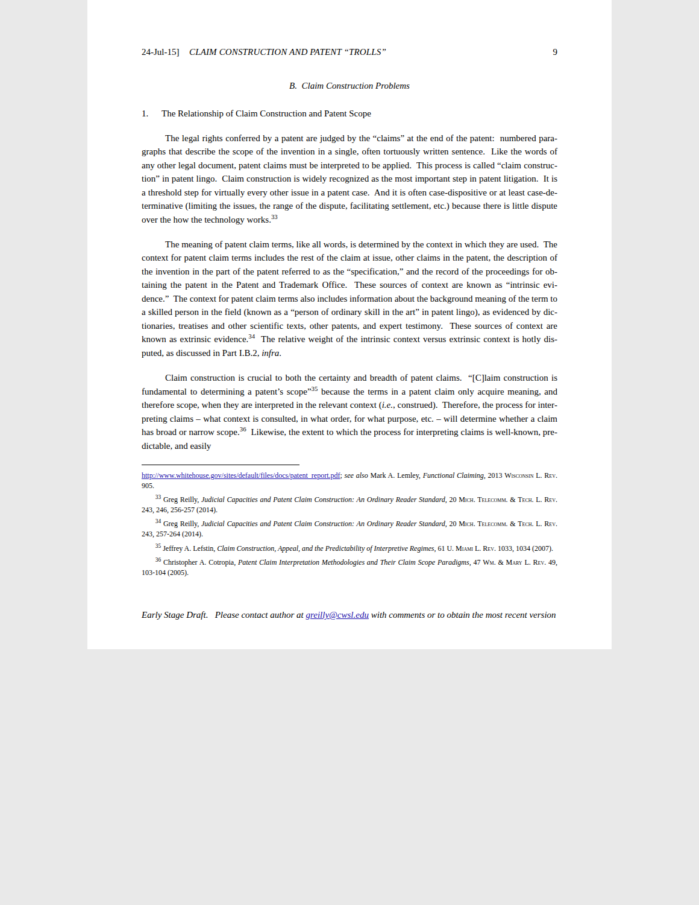24-Jul-15] CLAIM CONSTRUCTION AND PATENT “TROLLS” 9
B. Claim Construction Problems
1. The Relationship of Claim Construction and Patent Scope
The legal rights conferred by a patent are judged by the “claims” at the end of the patent: numbered paragraphs that describe the scope of the invention in a single, often tortuously written sentence. Like the words of any other legal document, patent claims must be interpreted to be applied. This process is called “claim construction” in patent lingo. Claim construction is widely recognized as the most important step in patent litigation. It is a threshold step for virtually every other issue in a patent case. And it is often case-dispositive or at least case-determinative (limiting the issues, the range of the dispute, facilitating settlement, etc.) because there is little dispute over the how the technology works.33
The meaning of patent claim terms, like all words, is determined by the context in which they are used. The context for patent claim terms includes the rest of the claim at issue, other claims in the patent, the description of the invention in the part of the patent referred to as the “specification,” and the record of the proceedings for obtaining the patent in the Patent and Trademark Office. These sources of context are known as “intrinsic evidence.” The context for patent claim terms also includes information about the background meaning of the term to a skilled person in the field (known as a “person of ordinary skill in the art” in patent lingo), as evidenced by dictionaries, treatises and other scientific texts, other patents, and expert testimony. These sources of context are known as extrinsic evidence.34 The relative weight of the intrinsic context versus extrinsic context is hotly disputed, as discussed in Part I.B.2, infra.
Claim construction is crucial to both the certainty and breadth of patent claims. “[C]laim construction is fundamental to determining a patent’s scope”35 because the terms in a patent claim only acquire meaning, and therefore scope, when they are interpreted in the relevant context (i.e., construed). Therefore, the process for interpreting claims – what context is consulted, in what order, for what purpose, etc. – will determine whether a claim has broad or narrow scope.36 Likewise, the extent to which the process for interpreting claims is well-known, predictable, and easily
http://www.whitehouse.gov/sites/default/files/docs/patent_report.pdf; see also Mark A. Lemley, Functional Claiming, 2013 Wisconsin L. Rev. 905.
33 Greg Reilly, Judicial Capacities and Patent Claim Construction: An Ordinary Reader Standard, 20 Mich. Telecomm. & Tech. L. Rev. 243, 246, 256-257 (2014).
34 Greg Reilly, Judicial Capacities and Patent Claim Construction: An Ordinary Reader Standard, 20 Mich. Telecomm. & Tech. L. Rev. 243, 257-264 (2014).
35 Jeffrey A. Lefstin, Claim Construction, Appeal, and the Predictability of Interpretive Regimes, 61 U. Miami L. Rev. 1033, 1034 (2007).
36 Christopher A. Cotropia, Patent Claim Interpretation Methodologies and Their Claim Scope Paradigms, 47 Wm. & Mary L. Rev. 49, 103-104 (2005).
Early Stage Draft. Please contact author at greilly@cwsl.edu with comments or to obtain the most recent version